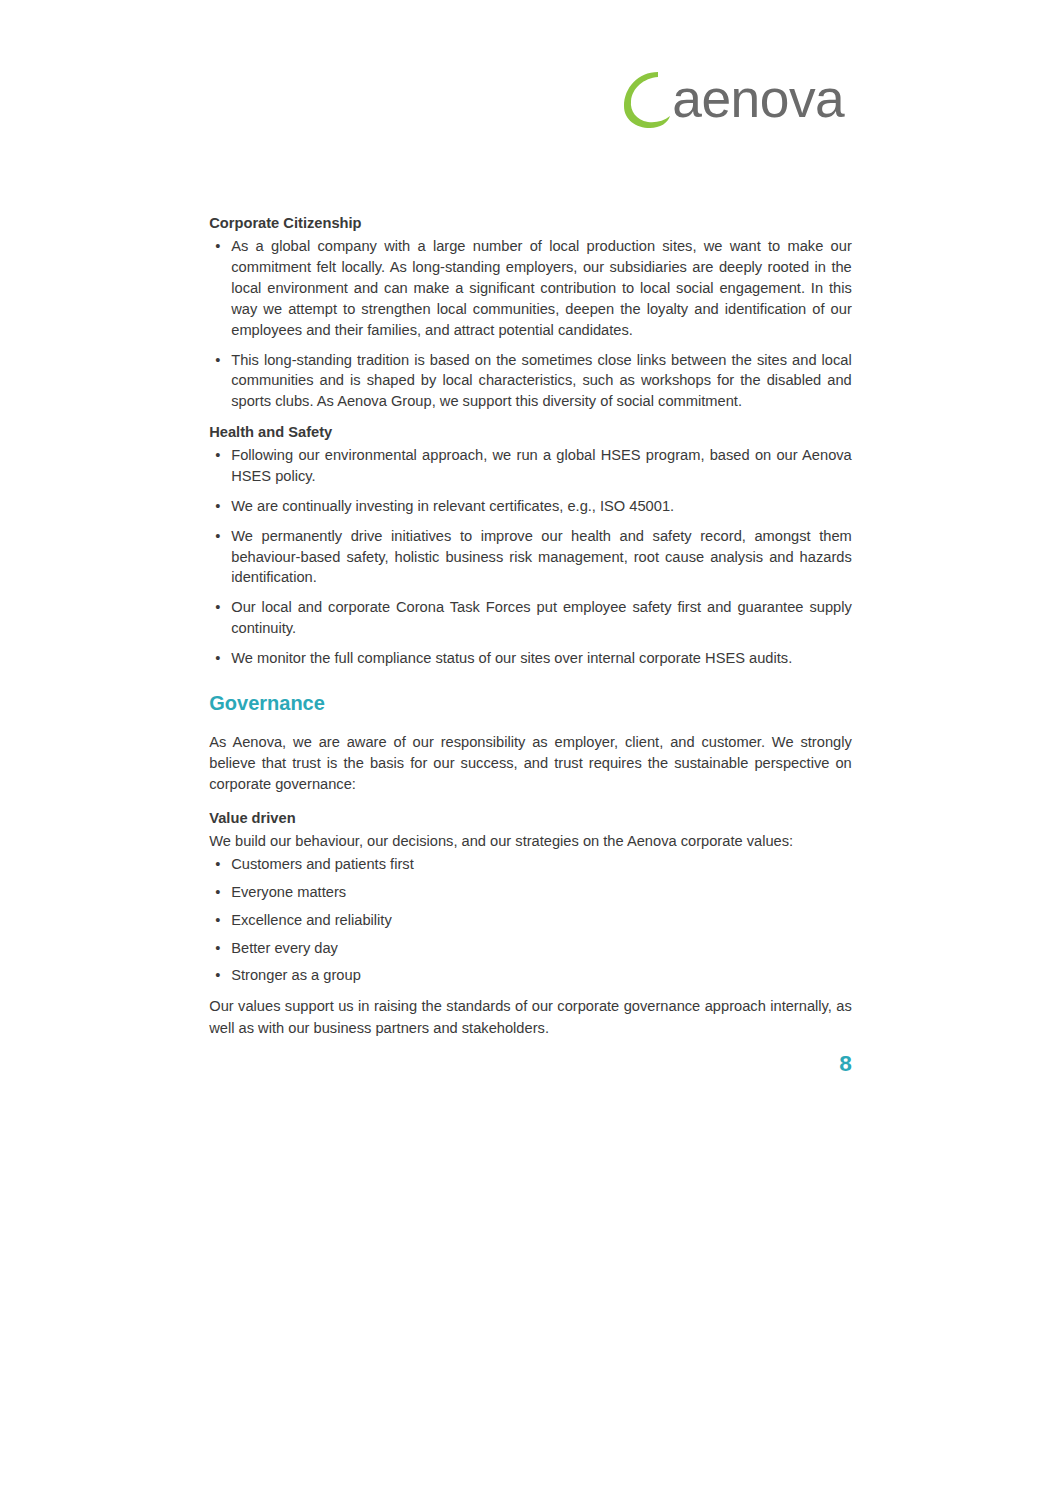aenova
Corporate Citizenship
As a global company with a large number of local production sites, we want to make our commitment felt locally. As long-standing employers, our subsidiaries are deeply rooted in the local environment and can make a significant contribution to local social engagement. In this way we attempt to strengthen local communities, deepen the loyalty and identification of our employees and their families, and attract potential candidates.
This long-standing tradition is based on the sometimes close links between the sites and local communities and is shaped by local characteristics, such as workshops for the disabled and sports clubs. As Aenova Group, we support this diversity of social commitment.
Health and Safety
Following our environmental approach, we run a global HSES program, based on our Aenova HSES policy.
We are continually investing in relevant certificates, e.g., ISO 45001.
We permanently drive initiatives to improve our health and safety record, amongst them behaviour-based safety, holistic business risk management, root cause analysis and hazards identification.
Our local and corporate Corona Task Forces put employee safety first and guarantee supply continuity.
We monitor the full compliance status of our sites over internal corporate HSES audits.
Governance
As Aenova, we are aware of our responsibility as employer, client, and customer. We strongly believe that trust is the basis for our success, and trust requires the sustainable perspective on corporate governance:
Value driven
We build our behaviour, our decisions, and our strategies on the Aenova corporate values:
Customers and patients first
Everyone matters
Excellence and reliability
Better every day
Stronger as a group
Our values support us in raising the standards of our corporate governance approach internally, as well as with our business partners and stakeholders.
8